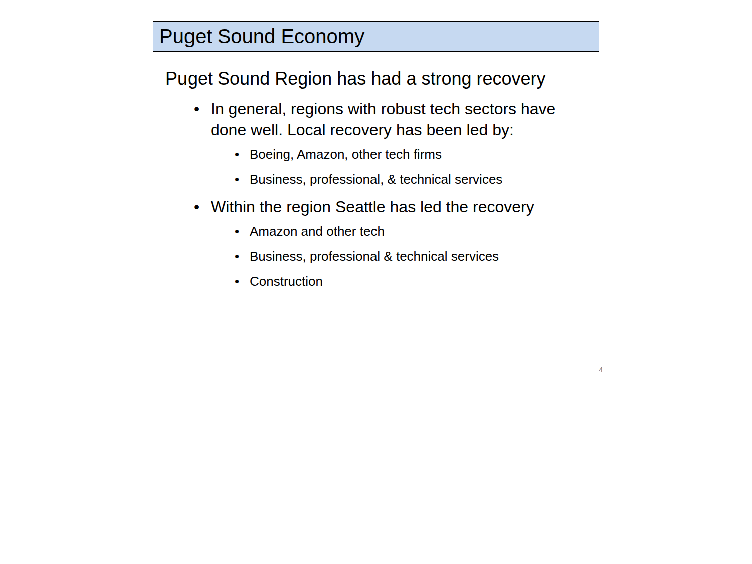Puget Sound Economy
Puget Sound Region has had a strong recovery
In general, regions with robust tech sectors have done well. Local recovery has been led by:
Boeing, Amazon, other tech firms
Business, professional, & technical services
Within the region Seattle has led the recovery
Amazon and other tech
Business, professional & technical services
Construction
4